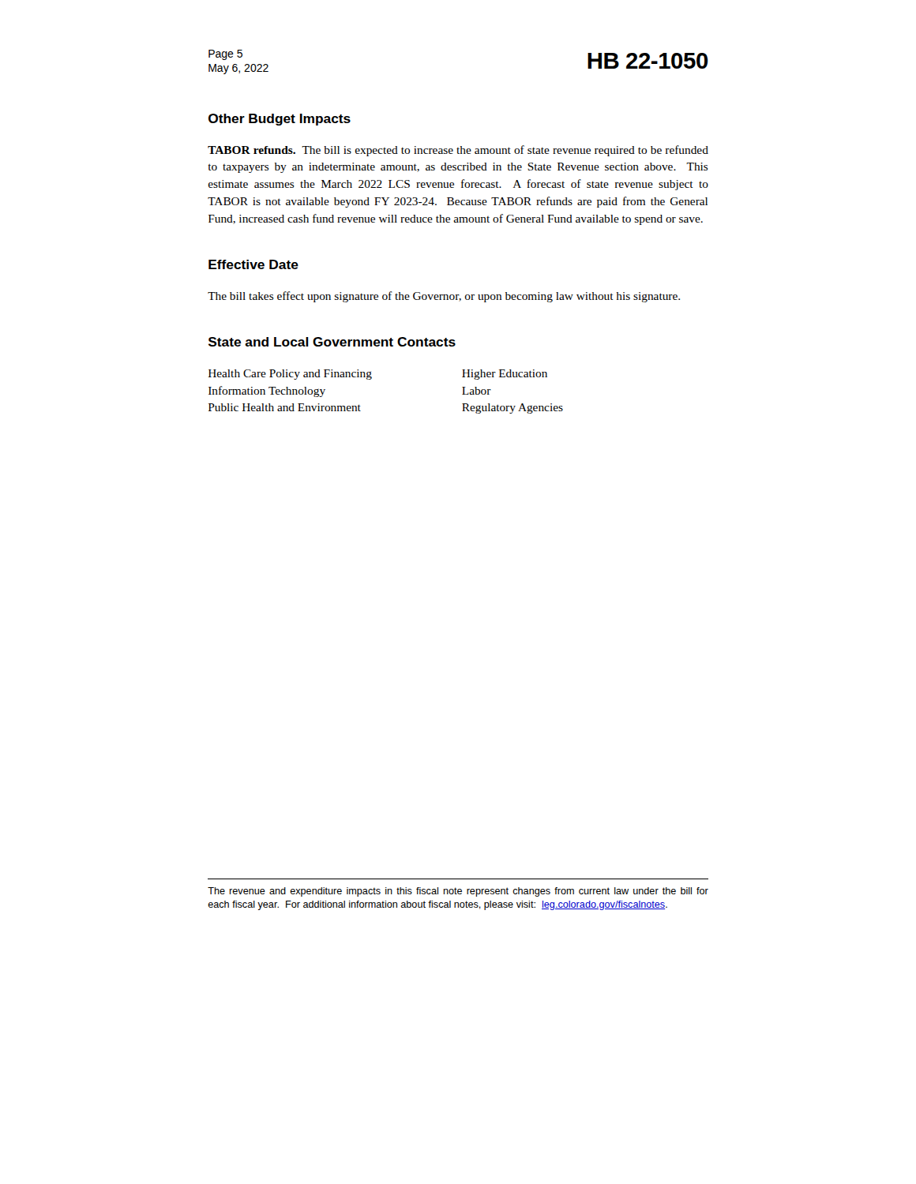Page 5
May 6, 2022
HB 22-1050
Other Budget Impacts
TABOR refunds. The bill is expected to increase the amount of state revenue required to be refunded to taxpayers by an indeterminate amount, as described in the State Revenue section above. This estimate assumes the March 2022 LCS revenue forecast. A forecast of state revenue subject to TABOR is not available beyond FY 2023-24. Because TABOR refunds are paid from the General Fund, increased cash fund revenue will reduce the amount of General Fund available to spend or save.
Effective Date
The bill takes effect upon signature of the Governor, or upon becoming law without his signature.
State and Local Government Contacts
Health Care Policy and Financing
Higher Education
Information Technology
Labor
Public Health and Environment
Regulatory Agencies
The revenue and expenditure impacts in this fiscal note represent changes from current law under the bill for each fiscal year. For additional information about fiscal notes, please visit: leg.colorado.gov/fiscalnotes.